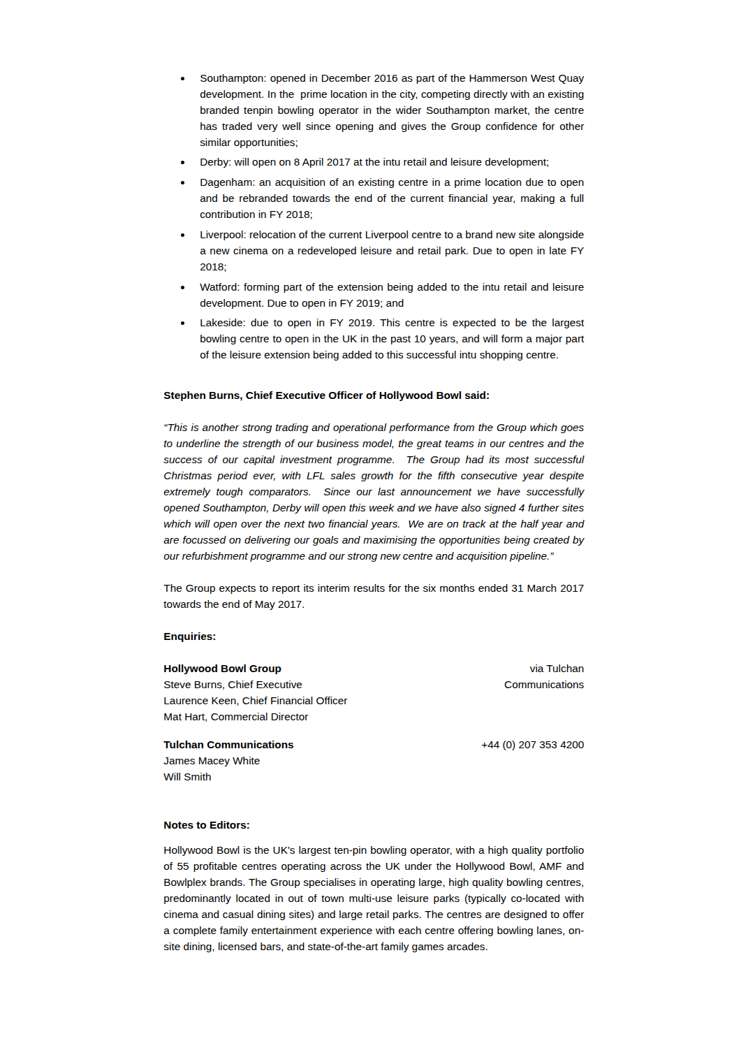Southampton: opened in December 2016 as part of the Hammerson West Quay development. In the prime location in the city, competing directly with an existing branded tenpin bowling operator in the wider Southampton market, the centre has traded very well since opening and gives the Group confidence for other similar opportunities;
Derby: will open on 8 April 2017 at the intu retail and leisure development;
Dagenham: an acquisition of an existing centre in a prime location due to open and be rebranded towards the end of the current financial year, making a full contribution in FY 2018;
Liverpool: relocation of the current Liverpool centre to a brand new site alongside a new cinema on a redeveloped leisure and retail park. Due to open in late FY 2018;
Watford: forming part of the extension being added to the intu retail and leisure development. Due to open in FY 2019; and
Lakeside: due to open in FY 2019. This centre is expected to be the largest bowling centre to open in the UK in the past 10 years, and will form a major part of the leisure extension being added to this successful intu shopping centre.
Stephen Burns, Chief Executive Officer of Hollywood Bowl said:
“This is another strong trading and operational performance from the Group which goes to underline the strength of our business model, the great teams in our centres and the success of our capital investment programme. The Group had its most successful Christmas period ever, with LFL sales growth for the fifth consecutive year despite extremely tough comparators. Since our last announcement we have successfully opened Southampton, Derby will open this week and we have also signed 4 further sites which will open over the next two financial years. We are on track at the half year and are focussed on delivering our goals and maximising the opportunities being created by our refurbishment programme and our strong new centre and acquisition pipeline.”
The Group expects to report its interim results for the six months ended 31 March 2017 towards the end of May 2017.
Enquiries:
| Hollywood Bowl Group | via Tulchan |
| Steve Burns, Chief Executive | Communications |
| Laurence Keen, Chief Financial Officer | |
| Mat Hart, Commercial Director | |
| Tulchan Communications | +44 (0) 207 353 4200 |
| James Macey White | |
| Will Smith | |
Notes to Editors:
Hollywood Bowl is the UK's largest ten-pin bowling operator, with a high quality portfolio of 55 profitable centres operating across the UK under the Hollywood Bowl, AMF and Bowlplex brands. The Group specialises in operating large, high quality bowling centres, predominantly located in out of town multi-use leisure parks (typically co-located with cinema and casual dining sites) and large retail parks. The centres are designed to offer a complete family entertainment experience with each centre offering bowling lanes, on-site dining, licensed bars, and state-of-the-art family games arcades.